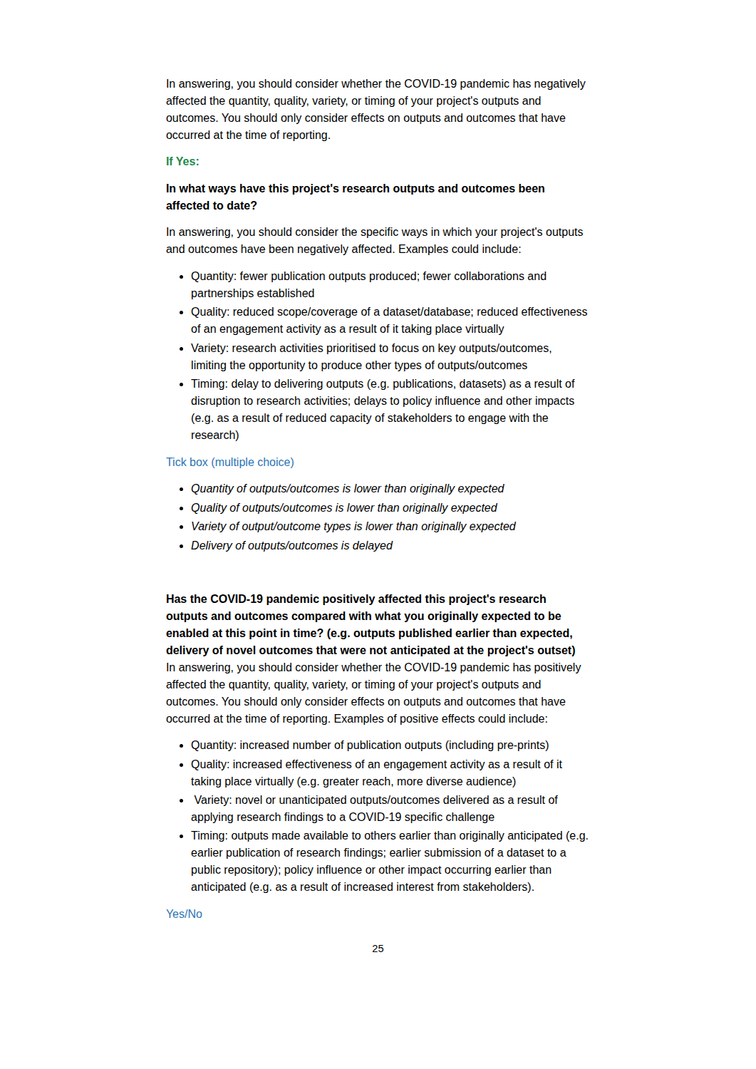In answering, you should consider whether the COVID-19 pandemic has negatively affected the quantity, quality, variety, or timing of your project's outputs and outcomes. You should only consider effects on outputs and outcomes that have occurred at the time of reporting.
If Yes:
In what ways have this project's research outputs and outcomes been affected to date?
In answering, you should consider the specific ways in which your project's outputs and outcomes have been negatively affected. Examples could include:
Quantity: fewer publication outputs produced; fewer collaborations and partnerships established
Quality: reduced scope/coverage of a dataset/database; reduced effectiveness of an engagement activity as a result of it taking place virtually
Variety: research activities prioritised to focus on key outputs/outcomes, limiting the opportunity to produce other types of outputs/outcomes
Timing: delay to delivering outputs (e.g. publications, datasets) as a result of disruption to research activities; delays to policy influence and other impacts (e.g. as a result of reduced capacity of stakeholders to engage with the research)
Tick box (multiple choice)
Quantity of outputs/outcomes is lower than originally expected
Quality of outputs/outcomes is lower than originally expected
Variety of output/outcome types is lower than originally expected
Delivery of outputs/outcomes is delayed
Has the COVID-19 pandemic positively affected this project's research outputs and outcomes compared with what you originally expected to be enabled at this point in time? (e.g. outputs published earlier than expected, delivery of novel outcomes that were not anticipated at the project's outset)
In answering, you should consider whether the COVID-19 pandemic has positively affected the quantity, quality, variety, or timing of your project's outputs and outcomes. You should only consider effects on outputs and outcomes that have occurred at the time of reporting. Examples of positive effects could include:
Quantity: increased number of publication outputs (including pre-prints)
Quality: increased effectiveness of an engagement activity as a result of it taking place virtually (e.g. greater reach, more diverse audience)
Variety: novel or unanticipated outputs/outcomes delivered as a result of applying research findings to a COVID-19 specific challenge
Timing: outputs made available to others earlier than originally anticipated (e.g. earlier publication of research findings; earlier submission of a dataset to a public repository); policy influence or other impact occurring earlier than anticipated (e.g. as a result of increased interest from stakeholders).
Yes/No
25